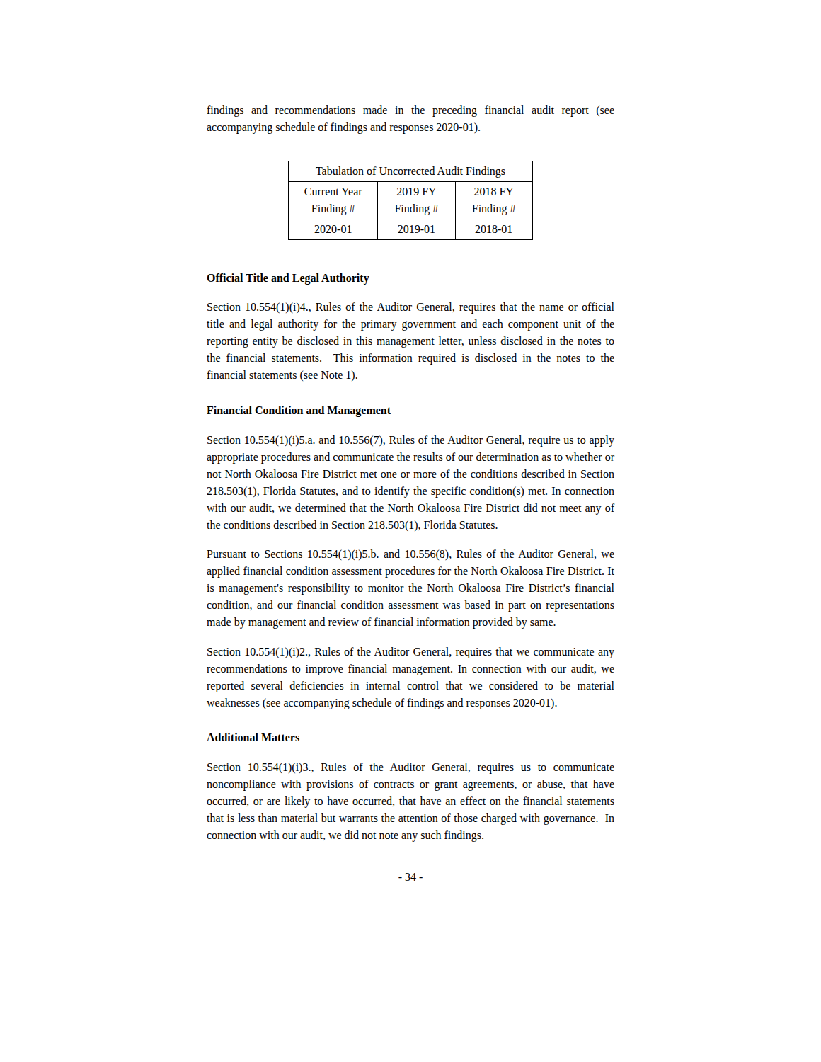findings and recommendations made in the preceding financial audit report (see accompanying schedule of findings and responses 2020-01).
| Tabulation of Uncorrected Audit Findings |
| Current Year Finding # | 2019 FY Finding # | 2018 FY Finding # |
| 2020-01 | 2019-01 | 2018-01 |
Official Title and Legal Authority
Section 10.554(1)(i)4., Rules of the Auditor General, requires that the name or official title and legal authority for the primary government and each component unit of the reporting entity be disclosed in this management letter, unless disclosed in the notes to the financial statements. This information required is disclosed in the notes to the financial statements (see Note 1).
Financial Condition and Management
Section 10.554(1)(i)5.a. and 10.556(7), Rules of the Auditor General, require us to apply appropriate procedures and communicate the results of our determination as to whether or not North Okaloosa Fire District met one or more of the conditions described in Section 218.503(1), Florida Statutes, and to identify the specific condition(s) met. In connection with our audit, we determined that the North Okaloosa Fire District did not meet any of the conditions described in Section 218.503(1), Florida Statutes.
Pursuant to Sections 10.554(1)(i)5.b. and 10.556(8), Rules of the Auditor General, we applied financial condition assessment procedures for the North Okaloosa Fire District. It is management's responsibility to monitor the North Okaloosa Fire District’s financial condition, and our financial condition assessment was based in part on representations made by management and review of financial information provided by same.
Section 10.554(1)(i)2., Rules of the Auditor General, requires that we communicate any recommendations to improve financial management. In connection with our audit, we reported several deficiencies in internal control that we considered to be material weaknesses (see accompanying schedule of findings and responses 2020-01).
Additional Matters
Section 10.554(1)(i)3., Rules of the Auditor General, requires us to communicate noncompliance with provisions of contracts or grant agreements, or abuse, that have occurred, or are likely to have occurred, that have an effect on the financial statements that is less than material but warrants the attention of those charged with governance. In connection with our audit, we did not note any such findings.
- 34 -